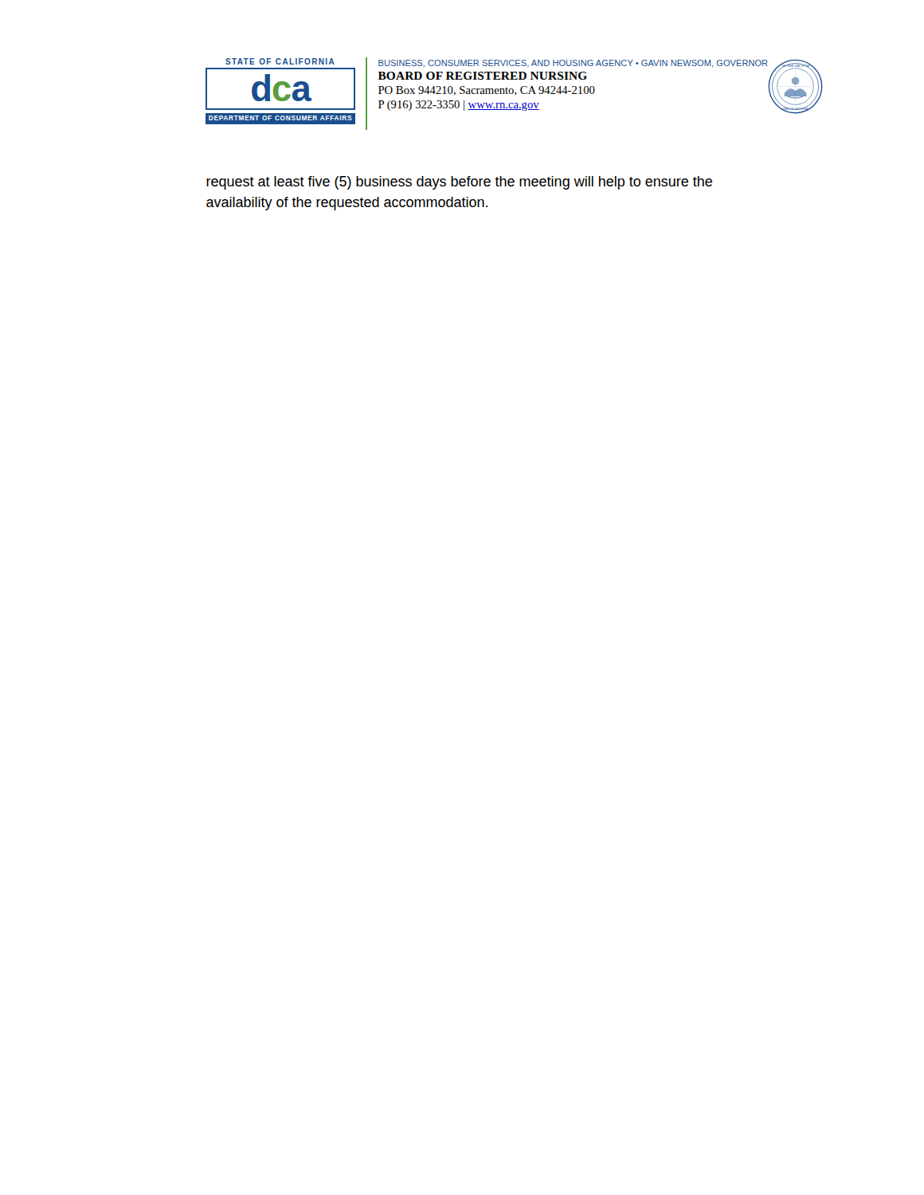STATE OF CALIFORNIA
dca
DEPARTMENT OF CONSUMER AFFAIRS
BUSINESS, CONSUMER SERVICES, AND HOUSING AGENCY • GAVIN NEWSOM, GOVERNOR
BOARD OF REGISTERED NURSING
PO Box 944210, Sacramento, CA 94244-2100
P (916) 322-3350 | www.rn.ca.gov
THE GREAT SEAL OF THE STATE OF CALIFORNIA
request at least five (5) business days before the meeting will help to ensure the availability of the requested accommodation.